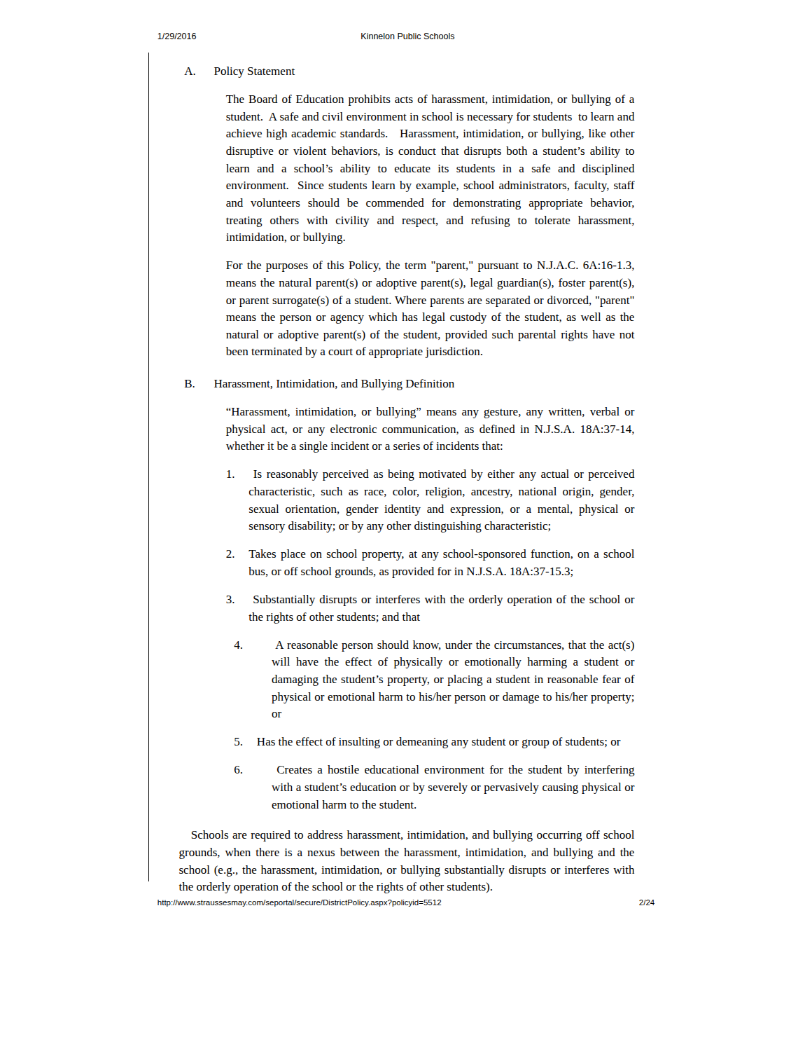1/29/2016
Kinnelon Public Schools
A.
Policy Statement
The Board of Education prohibits acts of harassment, intimidation, or bullying of a student. A safe and civil environment in school is necessary for students to learn and achieve high academic standards. Harassment, intimidation, or bullying, like other disruptive or violent behaviors, is conduct that disrupts both a student’s ability to learn and a school’s ability to educate its students in a safe and disciplined environment. Since students learn by example, school administrators, faculty, staff and volunteers should be commended for demonstrating appropriate behavior, treating others with civility and respect, and refusing to tolerate harassment, intimidation, or bullying.
For the purposes of this Policy, the term "parent," pursuant to N.J.A.C. 6A:16-1.3, means the natural parent(s) or adoptive parent(s), legal guardian(s), foster parent(s), or parent surrogate(s) of a student. Where parents are separated or divorced, "parent" means the person or agency which has legal custody of the student, as well as the natural or adoptive parent(s) of the student, provided such parental rights have not been terminated by a court of appropriate jurisdiction.
B.
Harassment, Intimidation, and Bullying Definition
“Harassment, intimidation, or bullying” means any gesture, any written, verbal or physical act, or any electronic communication, as defined in N.J.S.A. 18A:37-14, whether it be a single incident or a series of incidents that:
1. Is reasonably perceived as being motivated by either any actual or perceived characteristic, such as race, color, religion, ancestry, national origin, gender, sexual orientation, gender identity and expression, or a mental, physical or sensory disability; or by any other distinguishing characteristic;
2. Takes place on school property, at any school-sponsored function, on a school bus, or off school grounds, as provided for in N.J.S.A. 18A:37-15.3;
3. Substantially disrupts or interferes with the orderly operation of the school or the rights of other students; and that
4. A reasonable person should know, under the circumstances, that the act(s) will have the effect of physically or emotionally harming a student or damaging the student’s property, or placing a student in reasonable fear of physical or emotional harm to his/her person or damage to his/her property; or
5. Has the effect of insulting or demeaning any student or group of students; or
6. Creates a hostile educational environment for the student by interfering with a student’s education or by severely or pervasively causing physical or emotional harm to the student.
Schools are required to address harassment, intimidation, and bullying occurring off school grounds, when there is a nexus between the harassment, intimidation, and bullying and the school (e.g., the harassment, intimidation, or bullying substantially disrupts or interferes with the orderly operation of the school or the rights of other students).
http://www.straussesmay.com/seportal/secure/DistrictPolicy.aspx?policyid=5512
2/24